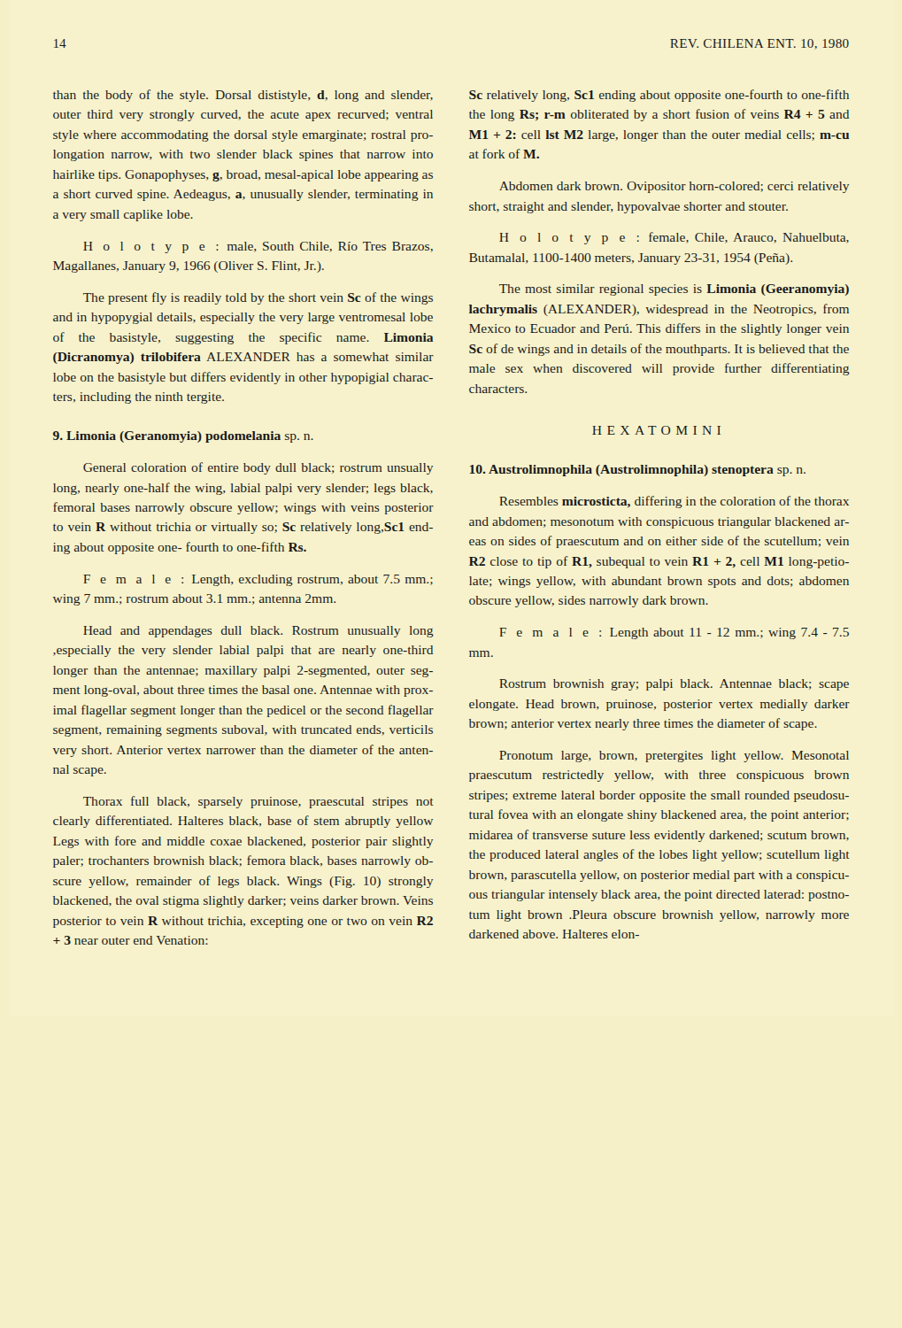14 REV. CHILENA ENT. 10, 1980
than the body of the style. Dorsal dististyle, d, long and slender, outer third very strongly curved, the acute apex recurved; ventral style where accommodating the dorsal style emarginate; rostral prolongation narrow, with two slender black spines that narrow into hairlike tips. Gonapophyses, g, broad, mesal-apical lobe appearing as a short curved spine. Aedeagus, a, unusually slender, terminating in a very small caplike lobe.
H o l o t y p e : male, South Chile, Río Tres Brazos, Magallanes, January 9, 1966 (Oliver S. Flint, Jr.).
The present fly is readily told by the short vein Sc of the wings and in hypopygial details, especially the very large ventromesal lobe of the basistyle, suggesting the specific name. Limonia (Dicranomya) trilobifera ALEXANDER has a somewhat similar lobe on the basistyle but differs evidently in other hypopigial characters, including the ninth tergite.
9. Limonia (Geranomyia) podomelania sp. n.
General coloration of entire body dull black; rostrum unsually long, nearly one-half the wing, labial palpi very slender; legs black, femoral bases narrowly obscure yellow; wings with veins posterior to vein R without trichia or virtually so; Sc relatively long,Sc1 ending about opposite one- fourth to one-fifth Rs.
F e m a l e : Length, excluding rostrum, about 7.5 mm.; wing 7 mm.; rostrum about 3.1 mm.; antenna 2mm.
Head and appendages dull black. Rostrum unusually long ,especially the very slender labial palpi that are nearly one-third longer than the antennae; maxillary palpi 2-segmented, outer segment long-oval, about three times the basal one. Antennae with proximal flagellar segment longer than the pedicel or the second flagellar segment, remaining segments suboval, with truncated ends, verticils very short. Anterior vertex narrower than the diameter of the antennal scape.
Thorax full black, sparsely pruinose, praescutal stripes not clearly differentiated. Halteres black, base of stem abruptly yellow Legs with fore and middle coxae blackened, posterior pair slightly paler; trochanters brownish black; femora black, bases narrowly obscure yellow, remainder of legs black. Wings (Fig. 10) strongly blackened, the oval stigma slightly darker; veins darker brown. Veins posterior to vein R without trichia, excepting one or two on vein R2 + 3 near outer end Venation:
Sc relatively long, Sc1 ending about opposite one-fourth to one-fifth the long Rs; r-m obliterated by a short fusion of veins R4 + 5 and M1 + 2: cell lst M2 large, longer than the outer medial cells; m-cu at fork of M.
Abdomen dark brown. Ovipositor horn-colored; cerci relatively short, straight and slender, hypovalvae shorter and stouter.
H o l o t y p e : female, Chile, Arauco, Nahuelbuta, Butamalal, 1100-1400 meters, January 23-31, 1954 (Peña).
The most similar regional species is Limonia (Geeranomyia) lachrymalis (ALEXANDER), widespread in the Neotropics, from Mexico to Ecuador and Perú. This differs in the slightly longer vein Sc of de wings and in details of the mouthparts. It is believed that the male sex when discovered will provide further differentiating characters.
HEXATOMINI
10. Austrolimnophila (Austrolimnophila) stenoptera sp. n.
Resembles microsticta, differing in the coloration of the thorax and abdomen; mesonotum with conspicuous triangular blackened areas on sides of praescutum and on either side of the scutellum; vein R2 close to tip of R1, subequal to vein R1 + 2, cell M1 long-petiolate; wings yellow, with abundant brown spots and dots; abdomen obscure yellow, sides narrowly dark brown.
F e m a l e : Length about 11 - 12 mm.; wing 7.4 - 7.5 mm.
Rostrum brownish gray; palpi black. Antennae black; scape elongate. Head brown, pruinose, posterior vertex medially darker brown; anterior vertex nearly three times the diameter of scape.
Pronotum large, brown, pretergites light yellow. Mesonotal praescutum restrictedly yellow, with three conspicuous brown stripes; extreme lateral border opposite the small rounded pseudosutural fovea with an elongate shiny blackened area, the point anterior; midarea of transverse suture less evidently darkened; scutum brown, the produced lateral angles of the lobes light yellow; scutellum light brown, parascutella yellow, on posterior medial part with a conspicuous triangular intensely black area, the point directed laterad: postnotum light brown .Pleura obscure brownish yellow, narrowly more darkened above. Halteres elon-